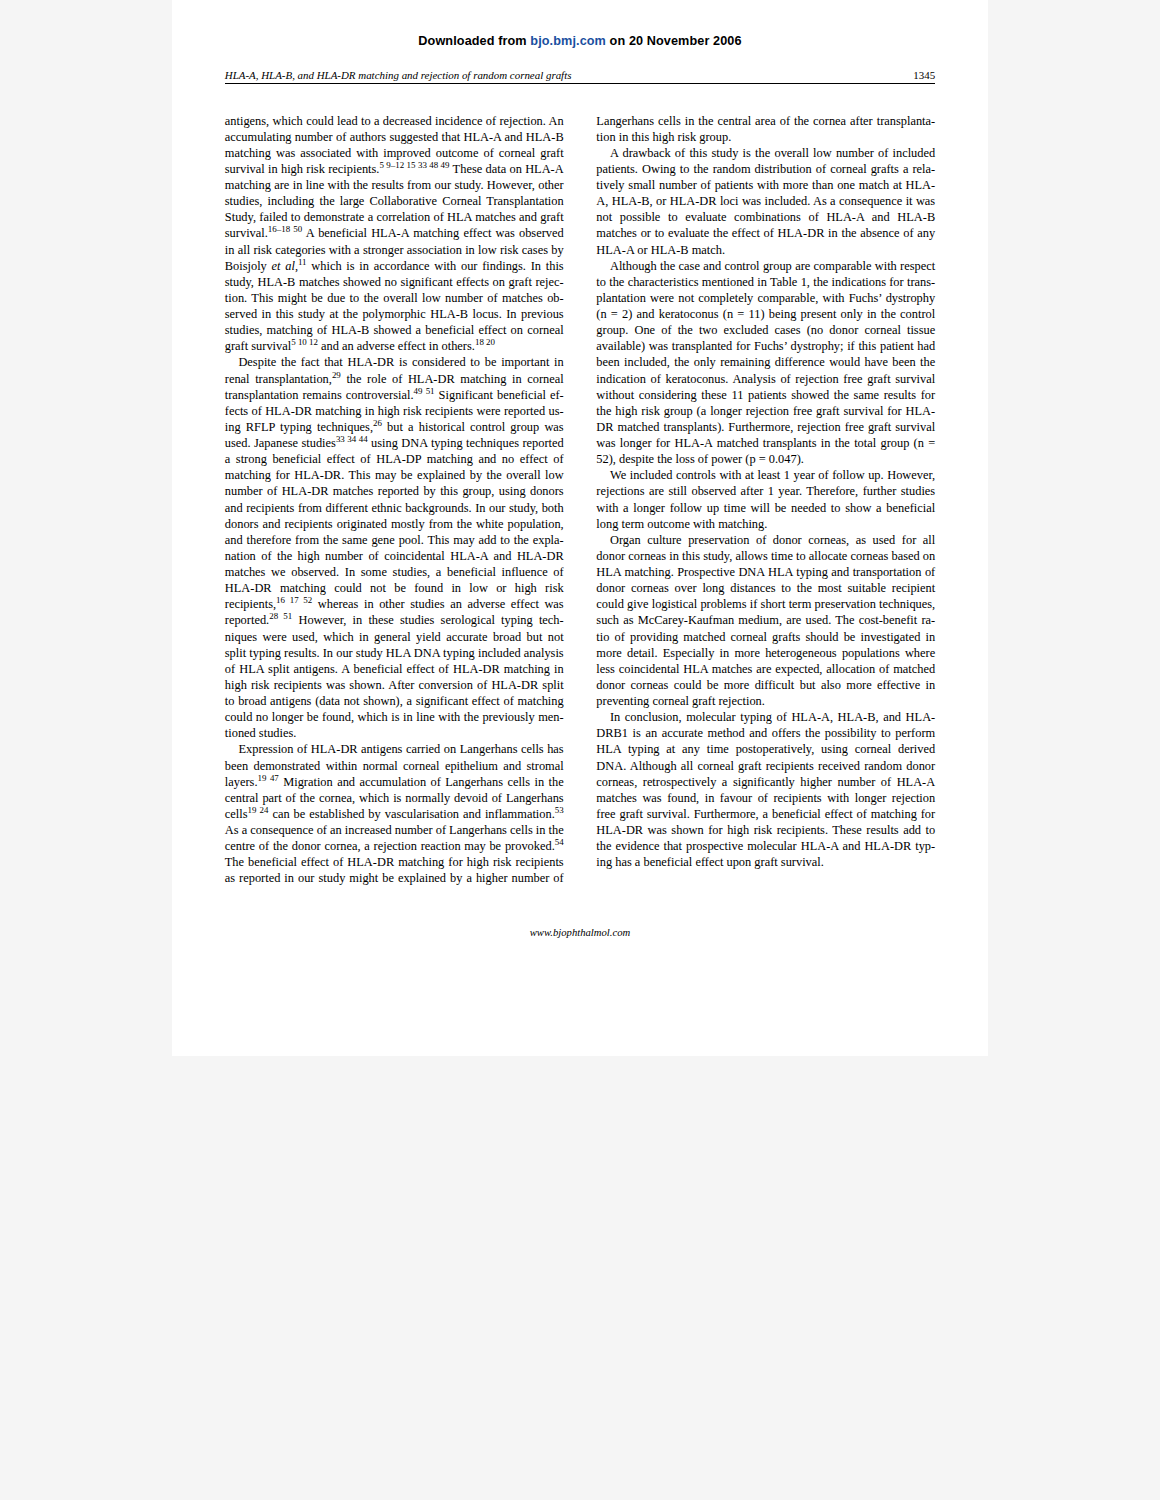Downloaded from bjo.bmj.com on 20 November 2006
HLA-A, HLA-B, and HLA-DR matching and rejection of random corneal grafts 1345
antigens, which could lead to a decreased incidence of rejection. An accumulating number of authors suggested that HLA-A and HLA-B matching was associated with improved outcome of corneal graft survival in high risk recipients.5 9–12 15 33 48 49 These data on HLA-A matching are in line with the results from our study. However, other studies, including the large Collaborative Corneal Transplantation Study, failed to demonstrate a correlation of HLA matches and graft survival.16–18 50 A beneficial HLA-A matching effect was observed in all risk categories with a stronger association in low risk cases by Boisjoly et al,11 which is in accordance with our findings. In this study, HLA-B matches showed no significant effects on graft rejection. This might be due to the overall low number of matches observed in this study at the polymorphic HLA-B locus. In previous studies, matching of HLA-B showed a beneficial effect on corneal graft survival5 10 12 and an adverse effect in others.18 20
Despite the fact that HLA-DR is considered to be important in renal transplantation,29 the role of HLA-DR matching in corneal transplantation remains controversial.49 51 Significant beneficial effects of HLA-DR matching in high risk recipients were reported using RFLP typing techniques,26 but a historical control group was used. Japanese studies33 34 44 using DNA typing techniques reported a strong beneficial effect of HLA-DP matching and no effect of matching for HLA-DR. This may be explained by the overall low number of HLA-DR matches reported by this group, using donors and recipients from different ethnic backgrounds. In our study, both donors and recipients originated mostly from the white population, and therefore from the same gene pool. This may add to the explanation of the high number of coincidental HLA-A and HLA-DR matches we observed. In some studies, a beneficial influence of HLA-DR matching could not be found in low or high risk recipients,16 17 52 whereas in other studies an adverse effect was reported.28 51 However, in these studies serological typing techniques were used, which in general yield accurate broad but not split typing results. In our study HLA DNA typing included analysis of HLA split antigens. A beneficial effect of HLA-DR matching in high risk recipients was shown. After conversion of HLA-DR split to broad antigens (data not shown), a significant effect of matching could no longer be found, which is in line with the previously mentioned studies.
Expression of HLA-DR antigens carried on Langerhans cells has been demonstrated within normal corneal epithelium and stromal layers.19 47 Migration and accumulation of Langerhans cells in the central part of the cornea, which is normally devoid of Langerhans cells19 24 can be established by vascularisation and inflammation.53 As a consequence of an increased number of Langerhans cells in the centre of the donor cornea, a rejection reaction may be provoked.54 The beneficial effect of HLA-DR matching for high risk recipients as reported in our study might be explained by a higher number of Langerhans cells in the central area of the cornea after transplantation in this high risk group.
A drawback of this study is the overall low number of included patients. Owing to the random distribution of corneal grafts a relatively small number of patients with more than one match at HLA-A, HLA-B, or HLA-DR loci was included. As a consequence it was not possible to evaluate combinations of HLA-A and HLA-B matches or to evaluate the effect of HLA-DR in the absence of any HLA-A or HLA-B match.
Although the case and control group are comparable with respect to the characteristics mentioned in Table 1, the indications for transplantation were not completely comparable, with Fuchs’ dystrophy (n = 2) and keratoconus (n = 11) being present only in the control group. One of the two excluded cases (no donor corneal tissue available) was transplanted for Fuchs’ dystrophy; if this patient had been included, the only remaining difference would have been the indication of keratoconus. Analysis of rejection free graft survival without considering these 11 patients showed the same results for the high risk group (a longer rejection free graft survival for HLA-DR matched transplants). Furthermore, rejection free graft survival was longer for HLA-A matched transplants in the total group (n = 52), despite the loss of power (p = 0.047).
We included controls with at least 1 year of follow up. However, rejections are still observed after 1 year. Therefore, further studies with a longer follow up time will be needed to show a beneficial long term outcome with matching.
Organ culture preservation of donor corneas, as used for all donor corneas in this study, allows time to allocate corneas based on HLA matching. Prospective DNA HLA typing and transportation of donor corneas over long distances to the most suitable recipient could give logistical problems if short term preservation techniques, such as McCarey-Kaufman medium, are used. The cost-benefit ratio of providing matched corneal grafts should be investigated in more detail. Especially in more heterogeneous populations where less coincidental HLA matches are expected, allocation of matched donor corneas could be more difficult but also more effective in preventing corneal graft rejection.
In conclusion, molecular typing of HLA-A, HLA-B, and HLA-DRB1 is an accurate method and offers the possibility to perform HLA typing at any time postoperatively, using corneal derived DNA. Although all corneal graft recipients received random donor corneas, retrospectively a significantly higher number of HLA-A matches was found, in favour of recipients with longer rejection free graft survival. Furthermore, a beneficial effect of matching for HLA-DR was shown for high risk recipients. These results add to the evidence that prospective molecular HLA-A and HLA-DR typing has a beneficial effect upon graft survival.
www.bjophthalmol.com